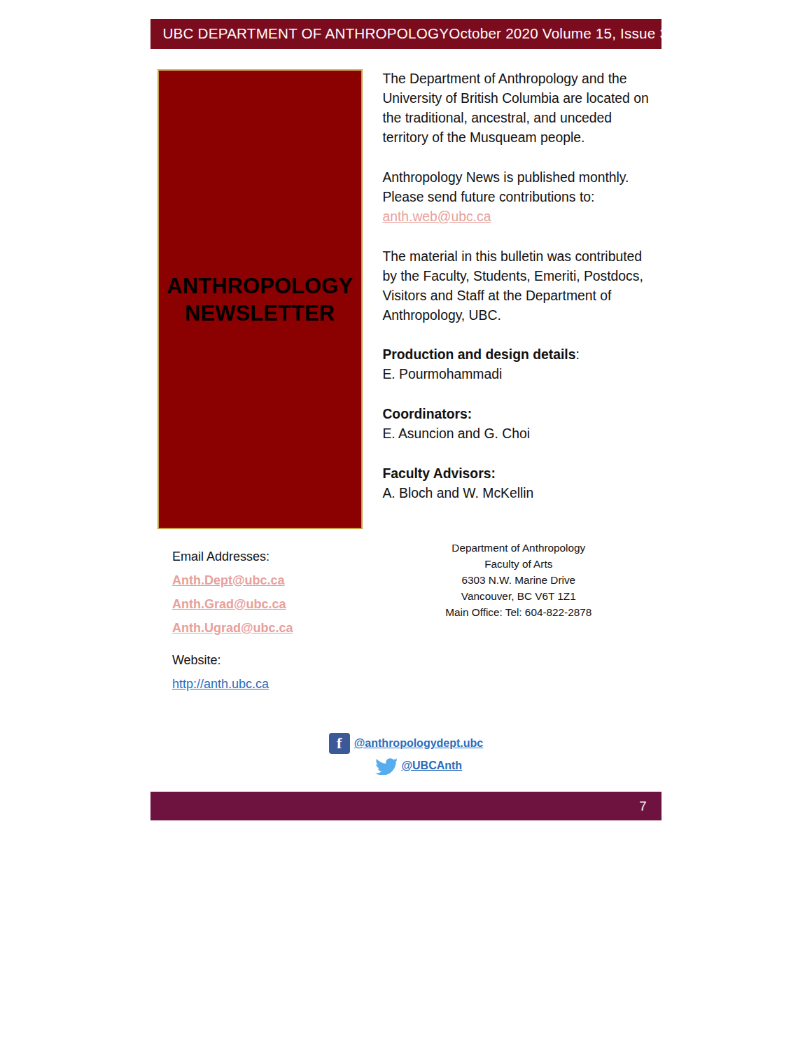UBC DEPARTMENT OF ANTHROPOLOGY October 2020 Volume 15, Issue 3, 2020
ANTHROPOLOGY
NEWSLETTER
Email Addresses:
Anth.Dept@ubc.ca Anth.Grad@ubc.ca Anth.Ugrad@ubc.ca
Website:
http://anth.ubc.ca
The Department of Anthropology and the University of British Columbia are located on the traditional, ancestral, and unceded territory of the Musqueam people.
Anthropology News is published monthly.
Please send future contributions to: anth.web@ubc.ca
The material in this bulletin was contributed by the Faculty, Students, Emeriti, Postdocs, Visitors and Staff at the Department of Anthropology, UBC.
Production and design details:
E. Pourmohammadi
Coordinators:
E. Asuncion and G. Choi
Faculty Advisors:
A. Bloch and W. McKellin
Department of Anthropology
Faculty of Arts
6303 N.W. Marine Drive
Vancouver, BC V6T 1Z1
Main Office: Tel: 604-822-2878
f @anthropologydept.ubc
@UBCAnth
7